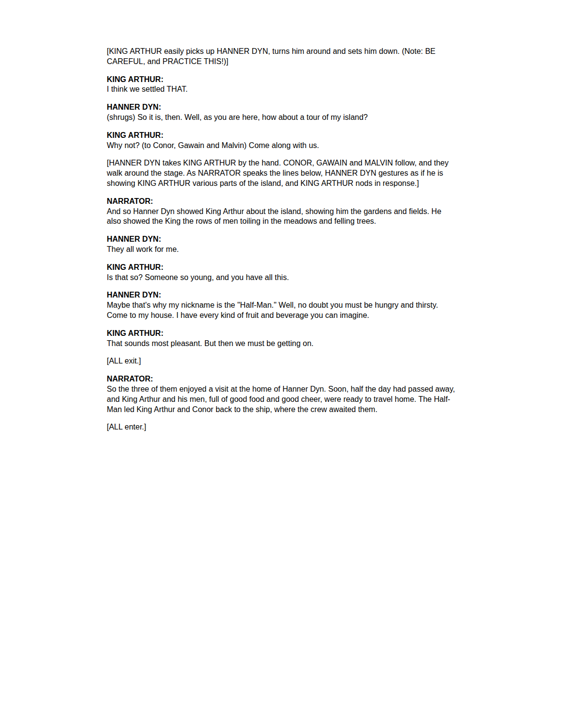[KING ARTHUR easily picks up HANNER DYN, turns him around and sets him down. (Note: BE CAREFUL, and PRACTICE THIS!)]
King Arthur:
I think we settled THAT.
Hanner Dyn:
(shrugs) So it is, then. Well, as you are here, how about a tour of my island?
King Arthur:
Why not? (to Conor, Gawain and Malvin) Come along with us.
[HANNER DYN takes KING ARTHUR by the hand. CONOR, GAWAIN and MALVIN follow, and they walk around the stage. As NARRATOR speaks the lines below, HANNER DYN gestures as if he is showing KING ARTHUR various parts of the island, and KING ARTHUR nods in response.]
Narrator:
And so Hanner Dyn showed King Arthur about the island, showing him the gardens and fields. He also showed the King the rows of men toiling in the meadows and felling trees.
Hanner Dyn:
They all work for me.
King Arthur:
Is that so? Someone so young, and you have all this.
Hanner Dyn:
Maybe that's why my nickname is the "Half-Man." Well, no doubt you must be hungry and thirsty. Come to my house. I have every kind of fruit and beverage you can imagine.
King Arthur:
That sounds most pleasant. But then we must be getting on.
[ALL exit.]
Narrator:
So the three of them enjoyed a visit at the home of Hanner Dyn. Soon, half the day had passed away, and King Arthur and his men, full of good food and good cheer, were ready to travel home. The Half-Man led King Arthur and Conor back to the ship, where the crew awaited them.
[ALL enter.]